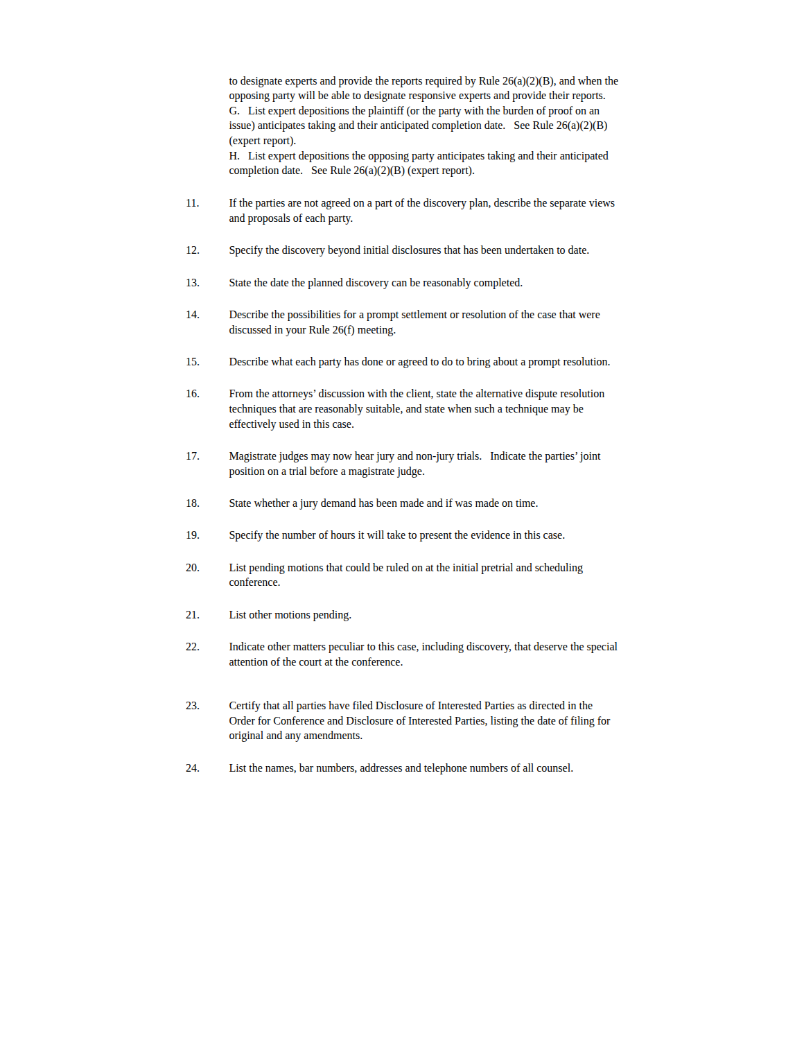to designate experts and provide the reports required by Rule 26(a)(2)(B), and when the opposing party will be able to designate responsive experts and provide their reports.
G. List expert depositions the plaintiff (or the party with the burden of proof on an issue) anticipates taking and their anticipated completion date. See Rule 26(a)(2)(B) (expert report).
H. List expert depositions the opposing party anticipates taking and their anticipated completion date. See Rule 26(a)(2)(B) (expert report).
11. If the parties are not agreed on a part of the discovery plan, describe the separate views and proposals of each party.
12. Specify the discovery beyond initial disclosures that has been undertaken to date.
13. State the date the planned discovery can be reasonably completed.
14. Describe the possibilities for a prompt settlement or resolution of the case that were discussed in your Rule 26(f) meeting.
15. Describe what each party has done or agreed to do to bring about a prompt resolution.
16. From the attorneys’ discussion with the client, state the alternative dispute resolution techniques that are reasonably suitable, and state when such a technique may be effectively used in this case.
17. Magistrate judges may now hear jury and non-jury trials. Indicate the parties’ joint position on a trial before a magistrate judge.
18. State whether a jury demand has been made and if was made on time.
19. Specify the number of hours it will take to present the evidence in this case.
20. List pending motions that could be ruled on at the initial pretrial and scheduling conference.
21. List other motions pending.
22. Indicate other matters peculiar to this case, including discovery, that deserve the special attention of the court at the conference.
23. Certify that all parties have filed Disclosure of Interested Parties as directed in the Order for Conference and Disclosure of Interested Parties, listing the date of filing for original and any amendments.
24. List the names, bar numbers, addresses and telephone numbers of all counsel.